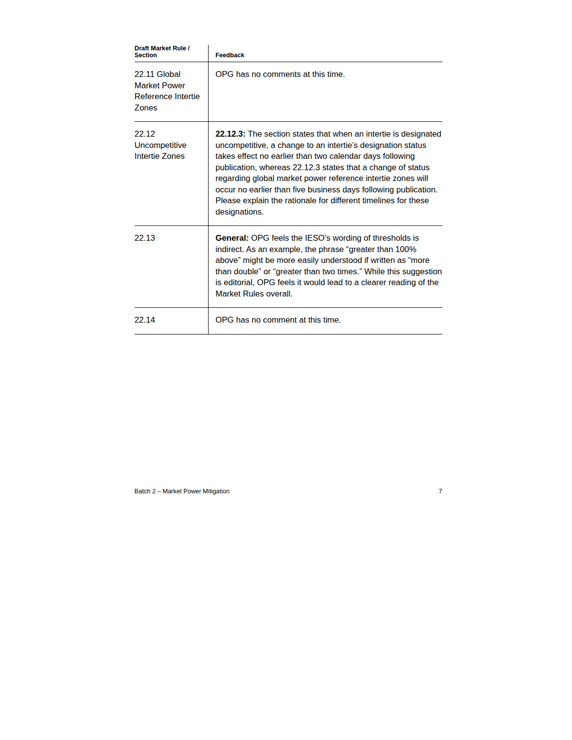| Draft Market Rule / Section | Feedback |
| --- | --- |
| 22.11 Global Market Power Reference Intertie Zones | OPG has no comments at this time. |
| 22.12 Uncompetitive Intertie Zones | 22.12.3: The section states that when an intertie is designated uncompetitive, a change to an intertie’s designation status takes effect no earlier than two calendar days following publication, whereas 22.12.3 states that a change of status regarding global market power reference intertie zones will occur no earlier than five business days following publication. Please explain the rationale for different timelines for these designations. |
| 22.13 | General: OPG feels the IESO’s wording of thresholds is indirect. As an example, the phrase “greater than 100% above” might be more easily understood if written as “more than double” or “greater than two times.” While this suggestion is editorial, OPG feels it would lead to a clearer reading of the Market Rules overall. |
| 22.14 | OPG has no comment at this time. |
Batch 2 – Market Power Mitigation 7